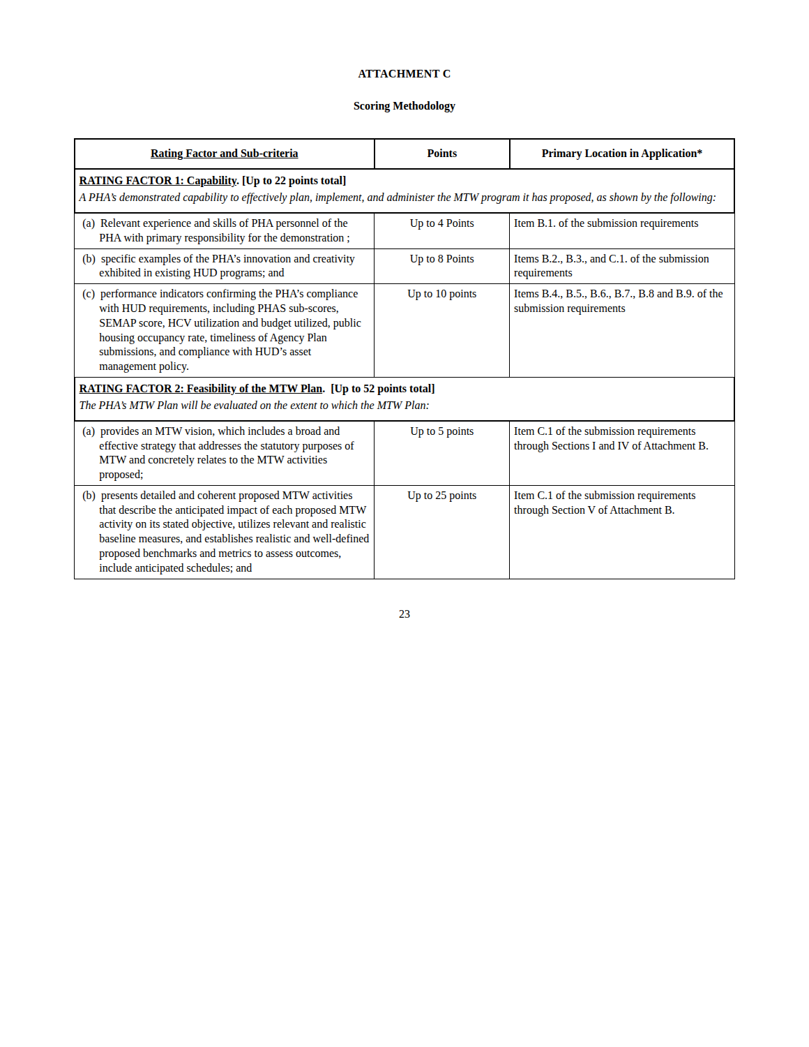ATTACHMENT C
Scoring Methodology
| Rating Factor and Sub-criteria | Points | Primary Location in Application* |
| RATING FACTOR 1: Capability . [Up to 22 points total] A PHA’s demonstrated capability to effectively plan, implement, and administer the MTW program it has proposed, as shown by the following: |
| (a) Relevant experience and skills of PHA personnel of the PHA with primary responsibility for the demonstration ; | Up to 4 Points | Item B.1. of the submission requirements |
| (b) specific examples of the PHA’s innovation and creativity exhibited in existing HUD programs; and | Up to 8 Points | Items B.2., B.3., and C.1. of the submission requirements |
| (c) performance indicators confirming the PHA’s compliance with HUD requirements, including PHAS sub-scores, SEMAP score, HCV utilization and budget utilized, public housing occupancy rate, timeliness of Agency Plan submissions, and compliance with HUD’s asset management policy. | Up to 10 points | Items B.4., B.5., B.6., B.7., B.8 and B.9. of the submission requirements |
| RATING FACTOR 2: Feasibility of the MTW Plan . [Up to 52 points total] The PHA’s MTW Plan will be evaluated on the extent to which the MTW Plan: |
| (a) provides an MTW vision, which includes a broad and effective strategy that addresses the statutory purposes of MTW and concretely relates to the MTW activities proposed; | Up to 5 points | Item C.1 of the submission requirements through Sections I and IV of Attachment B. |
| (b) presents detailed and coherent proposed MTW activities that describe the anticipated impact of each proposed MTW activity on its stated objective, utilizes relevant and realistic baseline measures, and establishes realistic and well-defined proposed benchmarks and metrics to assess outcomes, include anticipated schedules; and | Up to 25 points | Item C.1 of the submission requirements through Section V of Attachment B. |
23